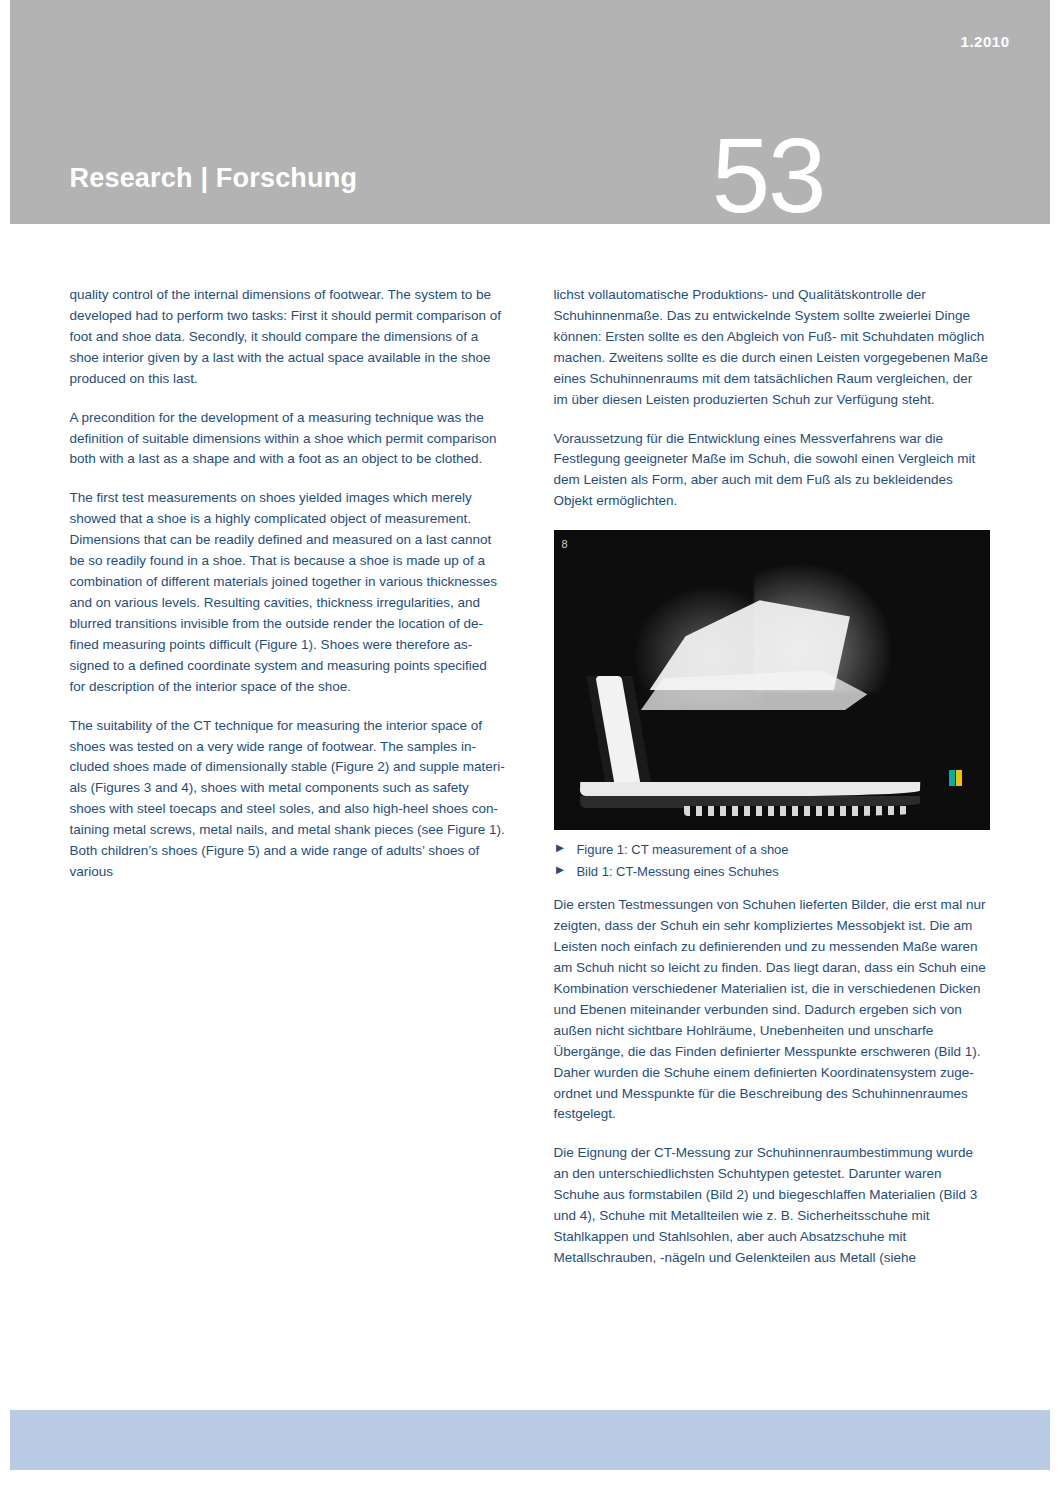1.2010
53
Research | Forschung
quality control of the internal dimensions of footwear. The system to be developed had to perform two tasks: First it should permit comparison of foot and shoe data. Secondly, it should compare the dimensions of a shoe interior given by a last with the actual space available in the shoe produced on this last.
A precondition for the development of a measuring technique was the definition of suitable dimensions within a shoe which permit comparison both with a last as a shape and with a foot as an object to be clothed.
The first test measurements on shoes yielded images which merely showed that a shoe is a highly complicated object of measurement. Dimensions that can be readily defined and measured on a last cannot be so readily found in a shoe. That is because a shoe is made up of a combination of different materials joined together in various thicknesses and on various levels. Resulting cavities, thickness irregularities, and blurred transitions invisible from the outside render the location of defined measuring points difficult (Figure 1). Shoes were therefore assigned to a defined coordinate system and measuring points specified for description of the interior space of the shoe.
The suitability of the CT technique for measuring the interior space of shoes was tested on a very wide range of footwear. The samples included shoes made of dimensionally stable (Figure 2) and supple materials (Figures 3 and 4), shoes with metal components such as safety shoes with steel toecaps and steel soles, and also high-heel shoes containing metal screws, metal nails, and metal shank pieces (see Figure 1). Both children’s shoes (Figure 5) and a wide range of adults’ shoes of various
lichst vollautomatische Produktions- und Qualitätskontrolle der Schuhinnenmaße. Das zu entwickelnde System sollte zweierlei Dinge können: Ersten sollte es den Abgleich von Fuß- mit Schuhdaten möglich machen. Zweitens sollte es die durch einen Leisten vorgegebenen Maße eines Schuhinnenraums mit dem tatsächlichen Raum vergleichen, der im über diesen Leisten produzierten Schuh zur Verfügung steht.
Voraussetzung für die Entwicklung eines Messverfahrens war die Festlegung geeigneter Maße im Schuh, die sowohl einen Vergleich mit dem Leisten als Form, aber auch mit dem Fuß als zu bekleidendes Objekt ermöglichten.
8
►Figure 1: CT measurement of a shoe
►Bild 1: CT-Messung eines Schuhes
Die ersten Testmessungen von Schuhen lieferten Bilder, die erst mal nur zeigten, dass der Schuh ein sehr kompliziertes Messobjekt ist. Die am Leisten noch einfach zu definierenden und zu messenden Maße waren am Schuh nicht so leicht zu finden. Das liegt daran, dass ein Schuh eine Kombination verschiedener Materialien ist, die in verschiedenen Dicken und Ebenen miteinander verbunden sind. Dadurch ergeben sich von außen nicht sichtbare Hohlräume, Unebenheiten und unscharfe Übergänge, die das Finden definierter Messpunkte erschweren (Bild 1). Daher wurden die Schuhe einem definierten Koordinatensystem zugeordnet und Messpunkte für die Beschreibung des Schuhinnenraumes festgelegt.
Die Eignung der CT-Messung zur Schuhinnenraumbestimmung wurde an den unterschiedlichsten Schuhtypen getestet. Darunter waren Schuhe aus formstabilen (Bild 2) und biegeschlaffen Materialien (Bild 3 und 4), Schuhe mit Metallteilen wie z. B. Sicherheitsschuhe mit Stahlkappen und Stahlsohlen, aber auch Absatzschuhe mit Metallschrauben, -nägeln und Gelenkteilen aus Metall (siehe